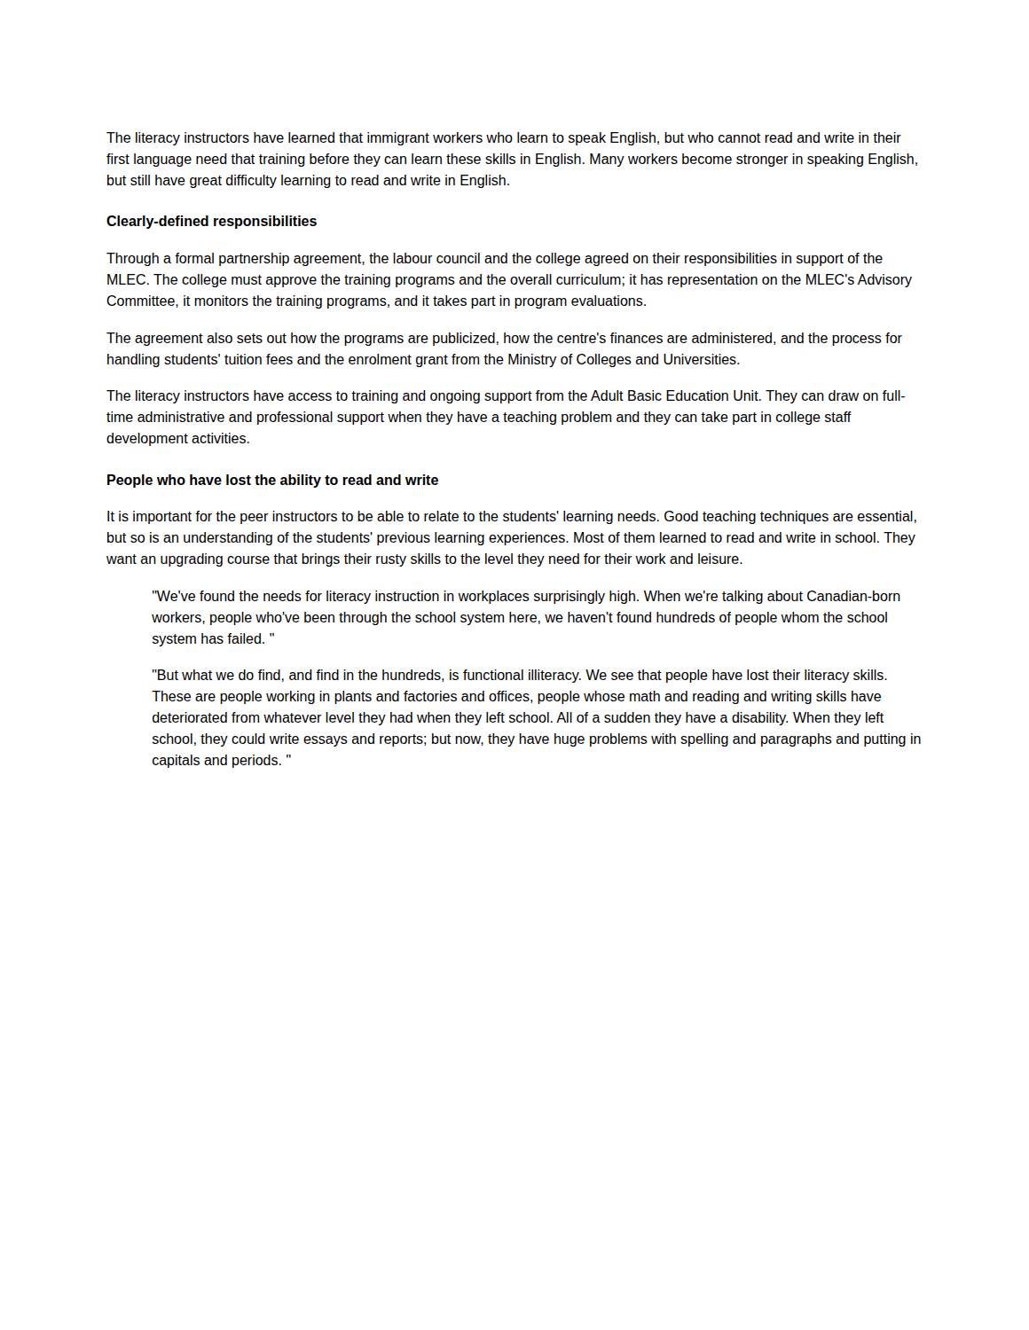The literacy instructors have learned that immigrant workers who learn to speak English, but who cannot read and write in their first language need that training before they can learn these skills in English. Many workers become stronger in speaking English, but still have great difficulty learning to read and write in English.
Clearly-defined responsibilities
Through a formal partnership agreement, the labour council and the college agreed on their responsibilities in support of the MLEC. The college must approve the training programs and the overall curriculum; it has representation on the MLEC's Advisory Committee, it monitors the training programs, and it takes part in program evaluations.
The agreement also sets out how the programs are publicized, how the centre's finances are administered, and the process for handling students' tuition fees and the enrolment grant from the Ministry of Colleges and Universities.
The literacy instructors have access to training and ongoing support from the Adult Basic Education Unit. They can draw on full-time administrative and professional support when they have a teaching problem and they can take part in college staff development activities.
People who have lost the ability to read and write
It is important for the peer instructors to be able to relate to the students' learning needs. Good teaching techniques are essential, but so is an understanding of the students' previous learning experiences. Most of them learned to read and write in school. They want an upgrading course that brings their rusty skills to the level they need for their work and leisure.
"We've found the needs for literacy instruction in workplaces surprisingly high. When we're talking about Canadian-born workers, people who've been through the school system here, we haven't found hundreds of people whom the school system has failed. "
"But what we do find, and find in the hundreds, is functional illiteracy. We see that people have lost their literacy skills. These are people working in plants and factories and offices, people whose math and reading and writing skills have deteriorated from whatever level they had when they left school. All of a sudden they have a disability. When they left school, they could write essays and reports; but now, they have huge problems with spelling and paragraphs and putting in capitals and periods. "